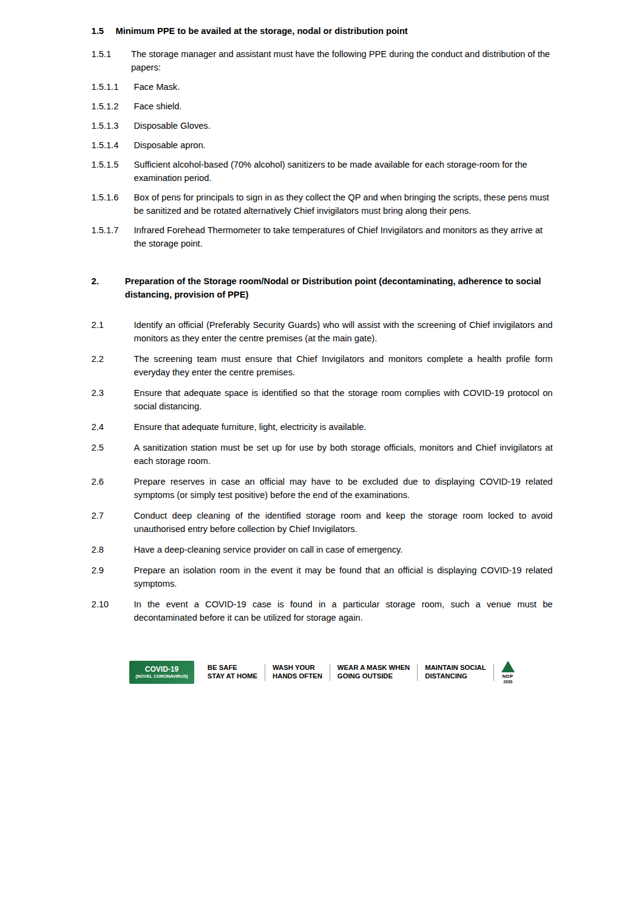1.5 Minimum PPE to be availed at the storage, nodal or distribution point
1.5.1 The storage manager and assistant must have the following PPE during the conduct and distribution of the papers:
1.5.1.1 Face Mask.
1.5.1.2 Face shield.
1.5.1.3 Disposable Gloves.
1.5.1.4 Disposable apron.
1.5.1.5 Sufficient alcohol-based (70% alcohol) sanitizers to be made available for each storage-room for the examination period.
1.5.1.6 Box of pens for principals to sign in as they collect the QP and when bringing the scripts, these pens must be sanitized and be rotated alternatively Chief invigilators must bring along their pens.
1.5.1.7 Infrared Forehead Thermometer to take temperatures of Chief Invigilators and monitors as they arrive at the storage point.
2. Preparation of the Storage room/Nodal or Distribution point (decontaminating, adherence to social distancing, provision of PPE)
2.1 Identify an official (Preferably Security Guards) who will assist with the screening of Chief invigilators and monitors as they enter the centre premises (at the main gate).
2.2 The screening team must ensure that Chief Invigilators and monitors complete a health profile form everyday they enter the centre premises.
2.3 Ensure that adequate space is identified so that the storage room complies with COVID-19 protocol on social distancing.
2.4 Ensure that adequate furniture, light, electricity is available.
2.5 A sanitization station must be set up for use by both storage officials, monitors and Chief invigilators at each storage room.
2.6 Prepare reserves in case an official may have to be excluded due to displaying COVID-19 related symptoms (or simply test positive) before the end of the examinations.
2.7 Conduct deep cleaning of the identified storage room and keep the storage room locked to avoid unauthorised entry before collection by Chief Invigilators.
2.8 Have a deep-cleaning service provider on call in case of emergency.
2.9 Prepare an isolation room in the event it may be found that an official is displaying COVID-19 related symptoms.
2.10 In the event a COVID-19 case is found in a particular storage room, such a venue must be decontaminated before it can be utilized for storage again.
COVID-19 (NOVEL CORONAVIRUS)
BE SAFE STAY AT HOME
WASH YOUR HANDS OFTEN
WEAR A MASK WHEN GOING OUTSIDE
MAINTAIN SOCIAL DISTANCING
NDP 2030